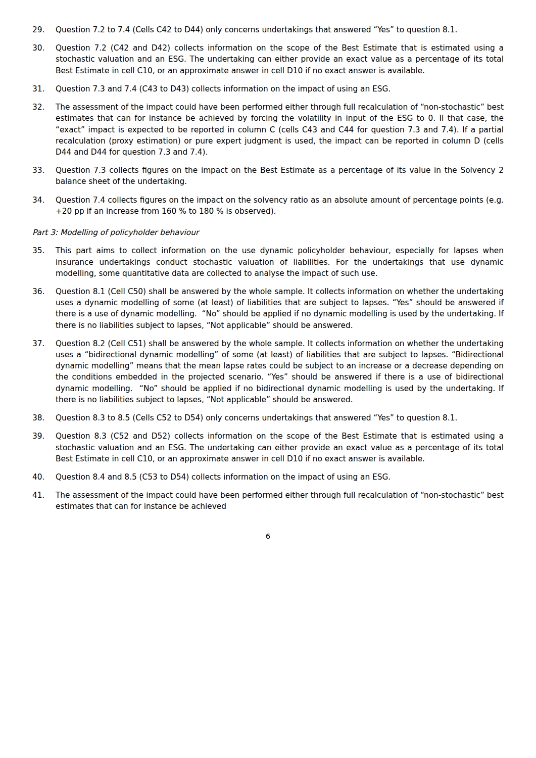29. Question 7.2 to 7.4 (Cells C42 to D44) only concerns undertakings that answered “Yes” to question 8.1.
30. Question 7.2 (C42 and D42) collects information on the scope of the Best Estimate that is estimated using a stochastic valuation and an ESG. The undertaking can either provide an exact value as a percentage of its total Best Estimate in cell C10, or an approximate answer in cell D10 if no exact answer is available.
31. Question 7.3 and 7.4 (C43 to D43) collects information on the impact of using an ESG.
32. The assessment of the impact could have been performed either through full recalculation of “non-stochastic” best estimates that can for instance be achieved by forcing the volatility in input of the ESG to 0. Il that case, the “exact” impact is expected to be reported in column C (cells C43 and C44 for question 7.3 and 7.4). If a partial recalculation (proxy estimation) or pure expert judgment is used, the impact can be reported in column D (cells D44 and D44 for question 7.3 and 7.4).
33. Question 7.3 collects figures on the impact on the Best Estimate as a percentage of its value in the Solvency 2 balance sheet of the undertaking.
34. Question 7.4 collects figures on the impact on the solvency ratio as an absolute amount of percentage points (e.g. +20 pp if an increase from 160 % to 180 % is observed).
Part 3: Modelling of policyholder behaviour
35. This part aims to collect information on the use dynamic policyholder behaviour, especially for lapses when insurance undertakings conduct stochastic valuation of liabilities. For the undertakings that use dynamic modelling, some quantitative data are collected to analyse the impact of such use.
36. Question 8.1 (Cell C50) shall be answered by the whole sample. It collects information on whether the undertaking uses a dynamic modelling of some (at least) of liabilities that are subject to lapses. “Yes” should be answered if there is a use of dynamic modelling. “No” should be applied if no dynamic modelling is used by the undertaking. If there is no liabilities subject to lapses, “Not applicable” should be answered.
37. Question 8.2 (Cell C51) shall be answered by the whole sample. It collects information on whether the undertaking uses a “bidirectional dynamic modelling” of some (at least) of liabilities that are subject to lapses. “Bidirectional dynamic modelling” means that the mean lapse rates could be subject to an increase or a decrease depending on the conditions embedded in the projected scenario. “Yes” should be answered if there is a use of bidirectional dynamic modelling. “No” should be applied if no bidirectional dynamic modelling is used by the undertaking. If there is no liabilities subject to lapses, “Not applicable” should be answered.
38. Question 8.3 to 8.5 (Cells C52 to D54) only concerns undertakings that answered “Yes” to question 8.1.
39. Question 8.3 (C52 and D52) collects information on the scope of the Best Estimate that is estimated using a stochastic valuation and an ESG. The undertaking can either provide an exact value as a percentage of its total Best Estimate in cell C10, or an approximate answer in cell D10 if no exact answer is available.
40. Question 8.4 and 8.5 (C53 to D54) collects information on the impact of using an ESG.
41. The assessment of the impact could have been performed either through full recalculation of “non-stochastic” best estimates that can for instance be achieved
6